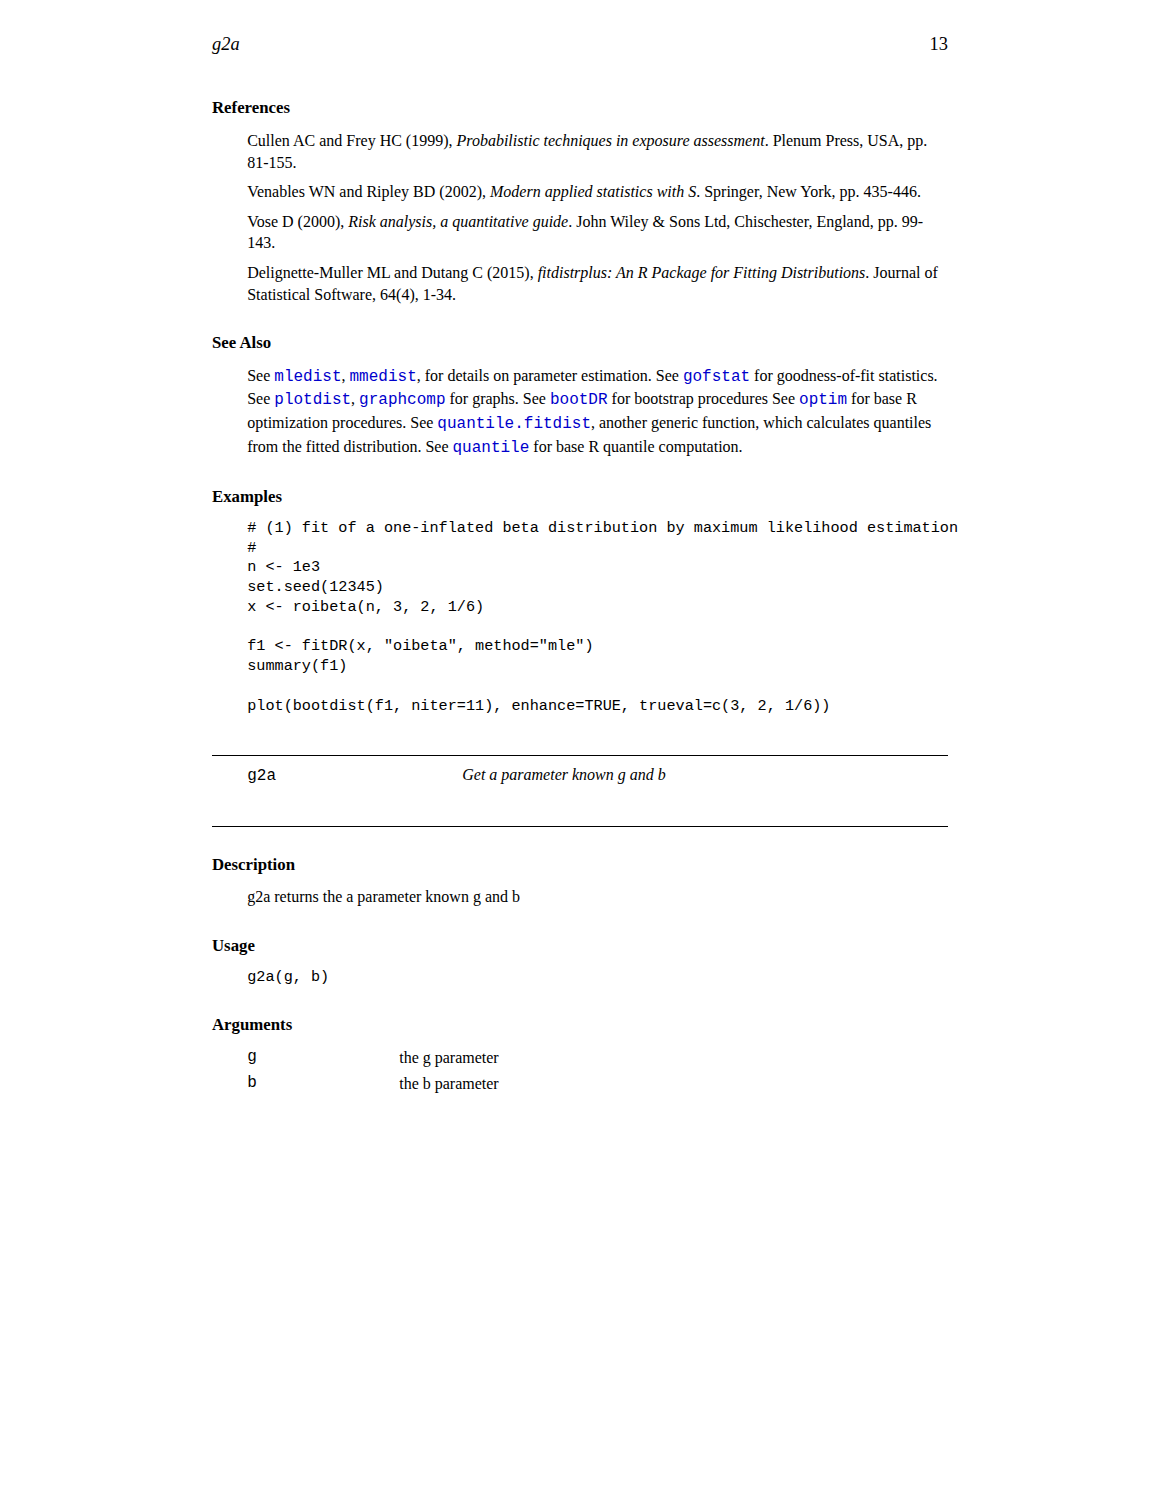g2a 13
References
Cullen AC and Frey HC (1999), Probabilistic techniques in exposure assessment. Plenum Press, USA, pp. 81-155.
Venables WN and Ripley BD (2002), Modern applied statistics with S. Springer, New York, pp. 435-446.
Vose D (2000), Risk analysis, a quantitative guide. John Wiley & Sons Ltd, Chischester, England, pp. 99-143.
Delignette-Muller ML and Dutang C (2015), fitdistrplus: An R Package for Fitting Distributions. Journal of Statistical Software, 64(4), 1-34.
See Also
See mledist, mmedist, for details on parameter estimation. See gofstat for goodness-of-fit statistics. See plotdist, graphcomp for graphs. See bootDR for bootstrap procedures See optim for base R optimization procedures. See quantile.fitdist, another generic function, which calculates quantiles from the fitted distribution. See quantile for base R quantile computation.
Examples
# (1) fit of a one-inflated beta distribution by maximum likelihood estimation
#
n <- 1e3
set.seed(12345)
x <- roibeta(n, 3, 2, 1/6)

f1 <- fitDR(x, "oibeta", method="mle")
summary(f1)

plot(bootdist(f1, niter=11), enhance=TRUE, trueval=c(3, 2, 1/6))
g2a Get a parameter known g and b
Description
g2a returns the a parameter known g and b
Usage
g2a(g, b)
Arguments
g
the g parameter
b
the b parameter